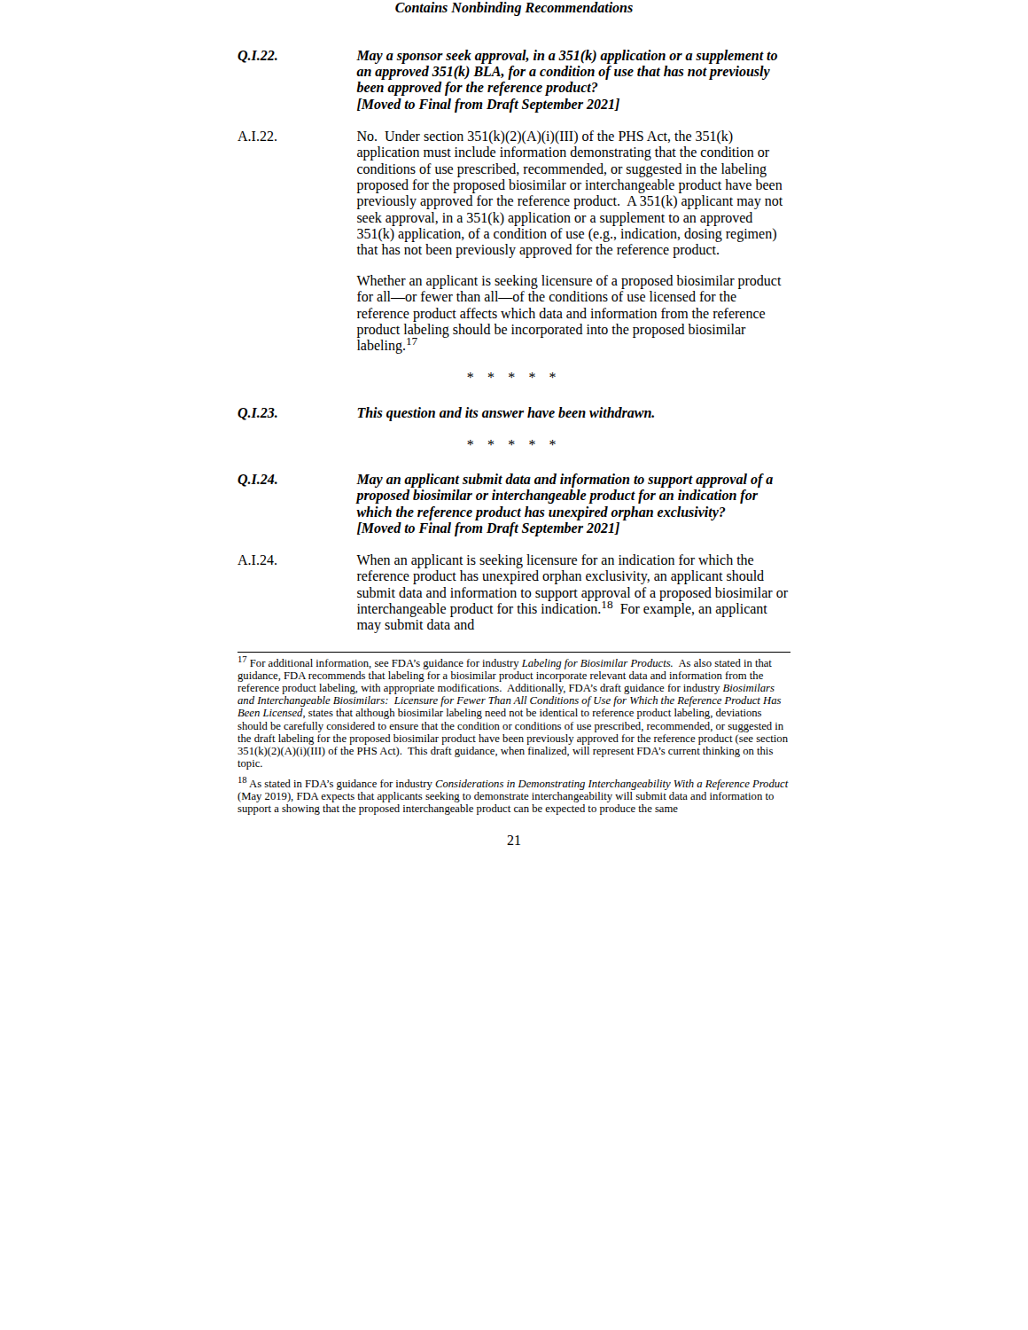Contains Nonbinding Recommendations
Q.I.22.
May a sponsor seek approval, in a 351(k) application or a supplement to an approved 351(k) BLA, for a condition of use that has not previously been approved for the reference product?
[Moved to Final from Draft September 2021]
A.I.22.
No. Under section 351(k)(2)(A)(i)(III) of the PHS Act, the 351(k) application must include information demonstrating that the condition or conditions of use prescribed, recommended, or suggested in the labeling proposed for the proposed biosimilar or interchangeable product have been previously approved for the reference product. A 351(k) applicant may not seek approval, in a 351(k) application or a supplement to an approved 351(k) application, of a condition of use (e.g., indication, dosing regimen) that has not been previously approved for the reference product.
Whether an applicant is seeking licensure of a proposed biosimilar product for all—or fewer than all—of the conditions of use licensed for the reference product affects which data and information from the reference product labeling should be incorporated into the proposed biosimilar labeling.17
* * * * *
Q.I.23.
This question and its answer have been withdrawn.
* * * * *
Q.I.24.
May an applicant submit data and information to support approval of a proposed biosimilar or interchangeable product for an indication for which the reference product has unexpired orphan exclusivity?
[Moved to Final from Draft September 2021]
A.I.24.
When an applicant is seeking licensure for an indication for which the reference product has unexpired orphan exclusivity, an applicant should submit data and information to support approval of a proposed biosimilar or interchangeable product for this indication.18 For example, an applicant may submit data and
17 For additional information, see FDA’s guidance for industry Labeling for Biosimilar Products. As also stated in that guidance, FDA recommends that labeling for a biosimilar product incorporate relevant data and information from the reference product labeling, with appropriate modifications. Additionally, FDA’s draft guidance for industry Biosimilars and Interchangeable Biosimilars: Licensure for Fewer Than All Conditions of Use for Which the Reference Product Has Been Licensed, states that although biosimilar labeling need not be identical to reference product labeling, deviations should be carefully considered to ensure that the condition or conditions of use prescribed, recommended, or suggested in the draft labeling for the proposed biosimilar product have been previously approved for the reference product (see section 351(k)(2)(A)(i)(III) of the PHS Act). This draft guidance, when finalized, will represent FDA’s current thinking on this topic.
18 As stated in FDA’s guidance for industry Considerations in Demonstrating Interchangeability With a Reference Product (May 2019), FDA expects that applicants seeking to demonstrate interchangeability will submit data and information to support a showing that the proposed interchangeable product can be expected to produce the same
21